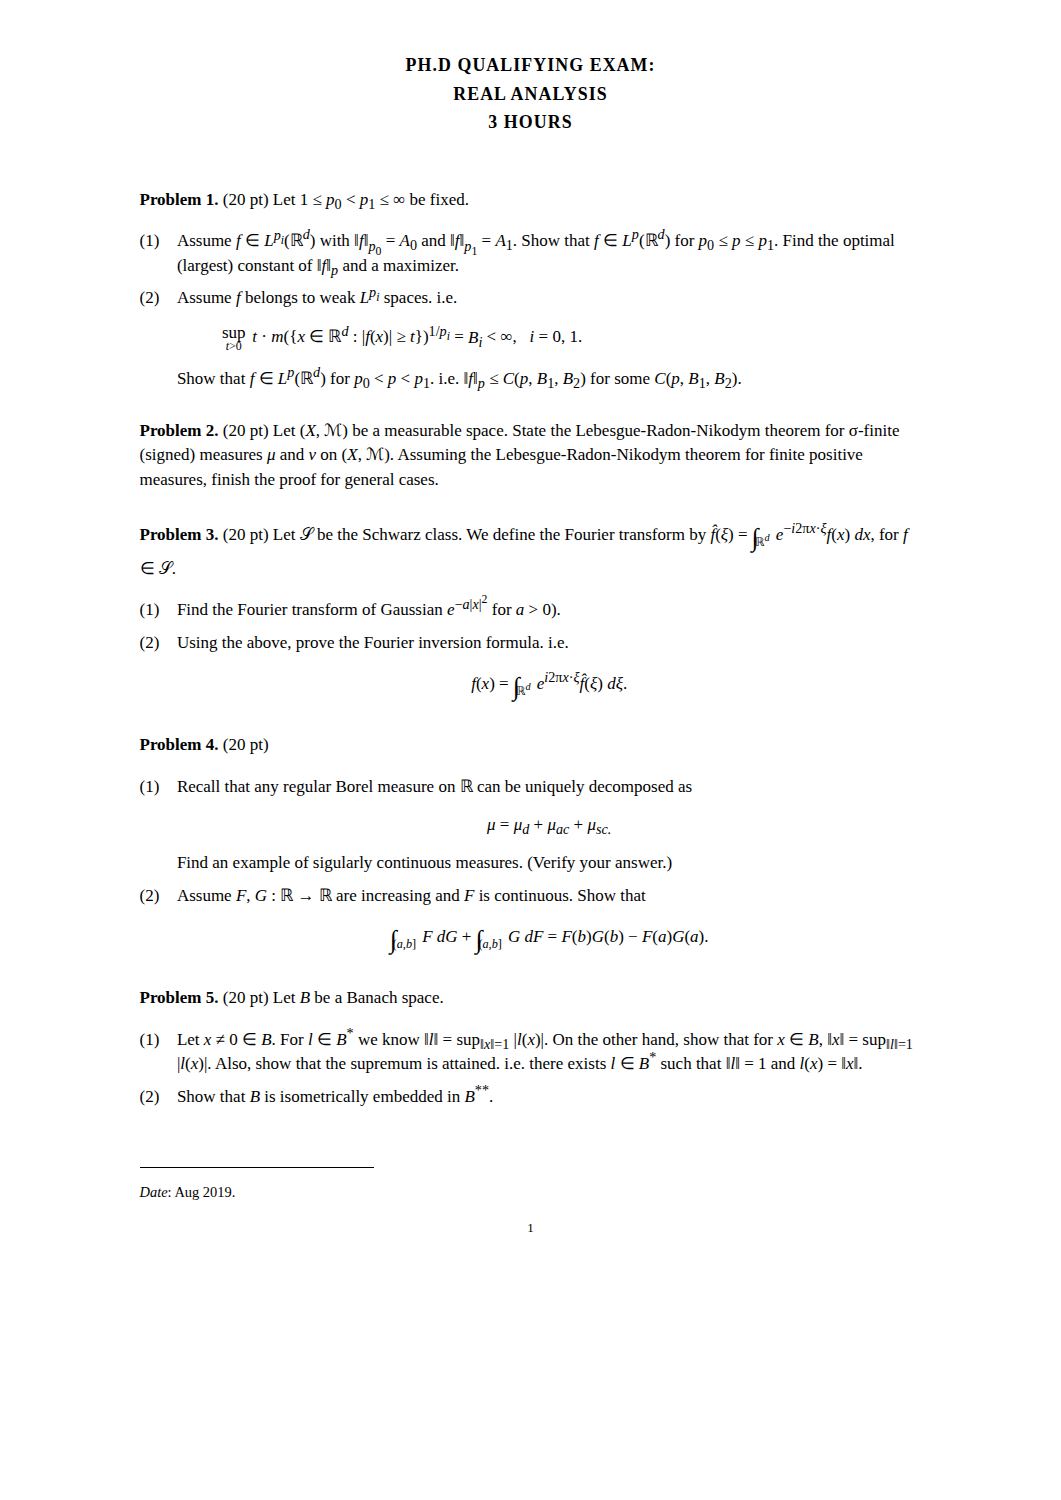PH.D QUALIFYING EXAM:
REAL ANALYSIS
3 HOURS
Problem 1. (20 pt) Let 1 ≤ p0 < p1 ≤ ∞ be fixed.
Assume f ∈ Lpi(ℝd) with ‖f‖p0 = A0 and ‖f‖p1 = A1. Show that f ∈ Lp(ℝd) for p0 ≤ p ≤ p1. Find the optimal (largest) constant of ‖f‖p and a maximizer.
Assume f belongs to weak Lpi spaces. i.e.
sup t>0 t · m({x ∈ ℝd : |f(x)| ≥ t})1/pi = Bi < ∞, i = 0, 1.
Show that f ∈ Lp(ℝd) for p0 < p < p1. i.e. ‖f‖p ≤ C(p, B1, B2) for some C(p, B1, B2).
Problem 2. (20 pt) Let (X, ℳ) be a measurable space. State the Lebesgue-Radon-Nikodym theorem for σ-finite (signed) measures μ and ν on (X, ℳ). Assuming the Lebesgue-Radon-Nikodym theorem for finite positive measures, finish the proof for general cases.
Problem 3. (20 pt) Let 𝒮 be the Schwarz class. We define the Fourier transform by f̂(ξ) = ∫ℝd e−i2πx·ξf(x) dx, for f ∈ 𝒮.
Find the Fourier transform of Gaussian e−a|x|2 for a > 0).
Using the above, prove the Fourier inversion formula. i.e.
f(x) = ∫ℝd ei2πx·ξf̂(ξ) dξ.
Problem 4. (20 pt)
Recall that any regular Borel measure on ℝ can be uniquely decomposed as
μ = μd + μac + μsc.
Find an example of sigularly continuous measures. (Verify your answer.)
Assume F, G : ℝ → ℝ are increasing and F is continuous. Show that
∫(a,b] F dG + ∫(a,b] G dF = F(b)G(b) − F(a)G(a).
Problem 5. (20 pt) Let B be a Banach space.
Let x ≠ 0 ∈ B. For l ∈ B* we know ‖l‖ = sup‖x‖=1 |l(x)|. On the other hand, show that for x ∈ B, ‖x‖ = sup‖l‖=1 |l(x)|. Also, show that the supremum is attained. i.e. there exists l ∈ B* such that ‖l‖ = 1 and l(x) = ‖x‖.
Show that B is isometrically embedded in B**.
Date: Aug 2019.
1